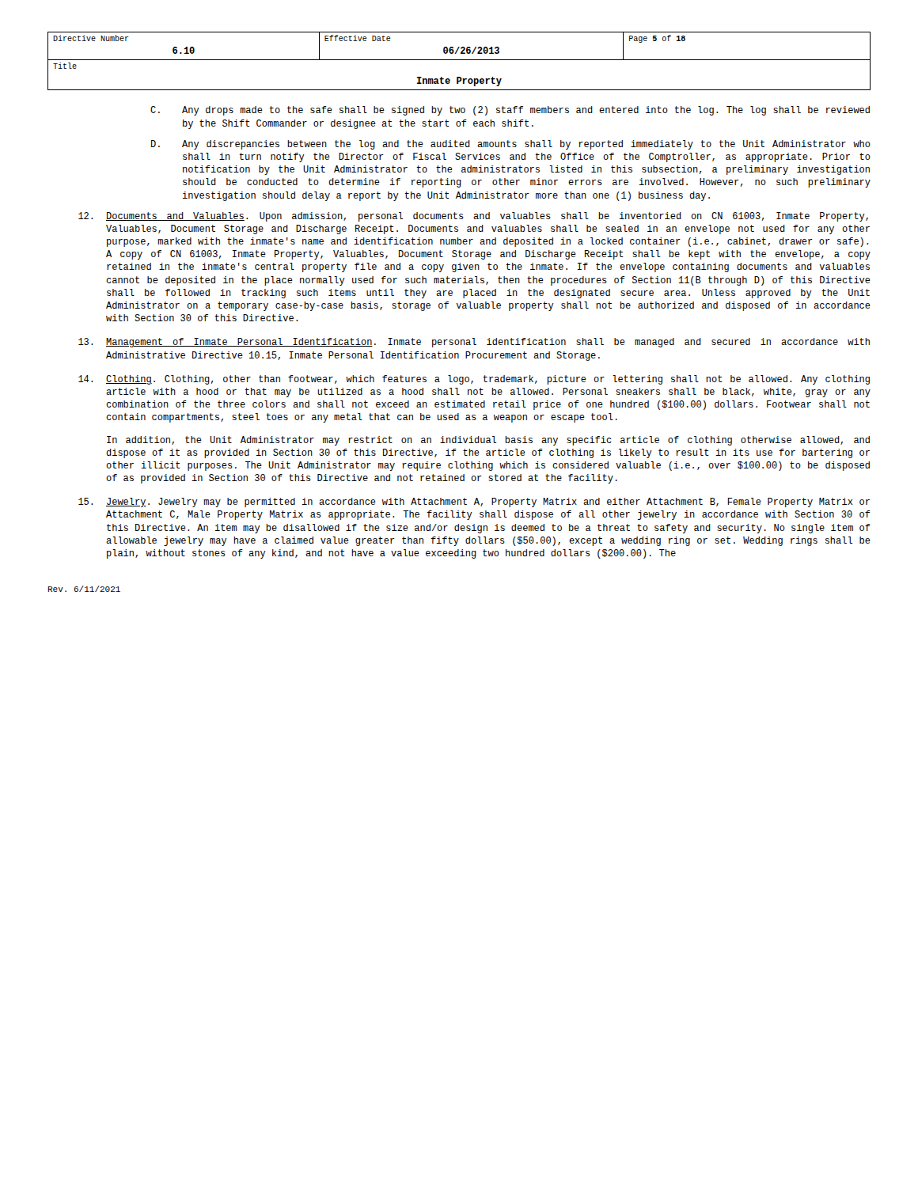| Directive Number 6.10 | Effective Date 06/26/2013 | Page 5 of 18 |
| Title Inmate Property |
C.
Any drops made to the safe shall be signed by two (2) staff members and entered into the log. The log shall be reviewed by the Shift Commander or designee at the start of each shift.
D.
Any discrepancies between the log and the audited amounts shall by reported immediately to the Unit Administrator who shall in turn notify the Director of Fiscal Services and the Office of the Comptroller, as appropriate. Prior to notification by the Unit Administrator to the administrators listed in this subsection, a preliminary investigation should be conducted to determine if reporting or other minor errors are involved. However, no such preliminary investigation should delay a report by the Unit Administrator more than one (1) business day.
12.
Documents and Valuables. Upon admission, personal documents and valuables shall be inventoried on CN 61003, Inmate Property, Valuables, Document Storage and Discharge Receipt. Documents and valuables shall be sealed in an envelope not used for any other purpose, marked with the inmate's name and identification number and deposited in a locked container (i.e., cabinet, drawer or safe). A copy of CN 61003, Inmate Property, Valuables, Document Storage and Discharge Receipt shall be kept with the envelope, a copy retained in the inmate's central property file and a copy given to the inmate. If the envelope containing documents and valuables cannot be deposited in the place normally used for such materials, then the procedures of Section 11(B through D) of this Directive shall be followed in tracking such items until they are placed in the designated secure area. Unless approved by the Unit Administrator on a temporary case-by-case basis, storage of valuable property shall not be authorized and disposed of in accordance with Section 30 of this Directive.
13.
Management of Inmate Personal Identification. Inmate personal identification shall be managed and secured in accordance with Administrative Directive 10.15, Inmate Personal Identification Procurement and Storage.
14.
Clothing. Clothing, other than footwear, which features a logo, trademark, picture or lettering shall not be allowed. Any clothing article with a hood or that may be utilized as a hood shall not be allowed. Personal sneakers shall be black, white, gray or any combination of the three colors and shall not exceed an estimated retail price of one hundred ($100.00) dollars. Footwear shall not contain compartments, steel toes or any metal that can be used as a weapon or escape tool.
In addition, the Unit Administrator may restrict on an individual basis any specific article of clothing otherwise allowed, and dispose of it as provided in Section 30 of this Directive, if the article of clothing is likely to result in its use for bartering or other illicit purposes. The Unit Administrator may require clothing which is considered valuable (i.e., over $100.00) to be disposed of as provided in Section 30 of this Directive and not retained or stored at the facility.
15.
Jewelry. Jewelry may be permitted in accordance with Attachment A, Property Matrix and either Attachment B, Female Property Matrix or Attachment C, Male Property Matrix as appropriate. The facility shall dispose of all other jewelry in accordance with Section 30 of this Directive. An item may be disallowed if the size and/or design is deemed to be a threat to safety and security. No single item of allowable jewelry may have a claimed value greater than fifty dollars ($50.00), except a wedding ring or set. Wedding rings shall be plain, without stones of any kind, and not have a value exceeding two hundred dollars ($200.00). The
Rev. 6/11/2021